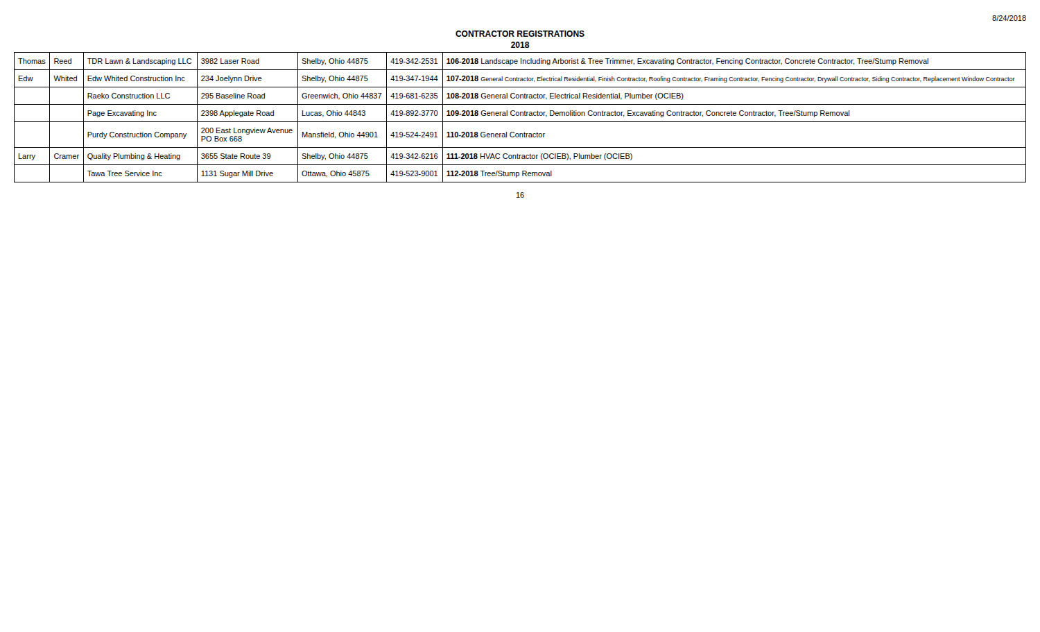8/24/2018
CONTRACTOR REGISTRATIONS
2018
| Thomas | Reed | TDR Lawn & Landscaping LLC | 3982 Laser Road | Shelby, Ohio 44875 | 419-342-2531 | 106-2018 Landscape Including Arborist & Tree Trimmer, Excavating Contractor, Fencing Contractor, Concrete Contractor, Tree/Stump Removal |
| Edw | Whited | Edw Whited Construction Inc | 234 Joelynn Drive | Shelby, Ohio 44875 | 419-347-1944 | 107-2018 General Contractor, Electrical Residential, Finish Contractor, Roofing Contractor, Framing Contractor, Fencing Contractor, Drywall Contractor, Siding Contractor, Replacement Window Contractor |
| | | Raeko Construction LLC | 295 Baseline Road | Greenwich, Ohio 44837 | 419-681-6235 | 108-2018 General Contractor, Electrical Residential, Plumber (OCIEB) |
| | | Page Excavating Inc | 2398 Applegate Road | Lucas, Ohio 44843 | 419-892-3770 | 109-2018 General Contractor, Demolition Contractor, Excavating Contractor, Concrete Contractor, Tree/Stump Removal |
| | | Purdy Construction Company | 200 East Longview Avenue PO Box 668 | Mansfield, Ohio 44901 | 419-524-2491 | 110-2018 General Contractor |
| Larry | Cramer | Quality Plumbing & Heating | 3655 State Route 39 | Shelby, Ohio 44875 | 419-342-6216 | 111-2018 HVAC Contractor (OCIEB), Plumber (OCIEB) |
| | | Tawa Tree Service Inc | 1131 Sugar Mill Drive | Ottawa, Ohio 45875 | 419-523-9001 | 112-2018 Tree/Stump Removal |
16